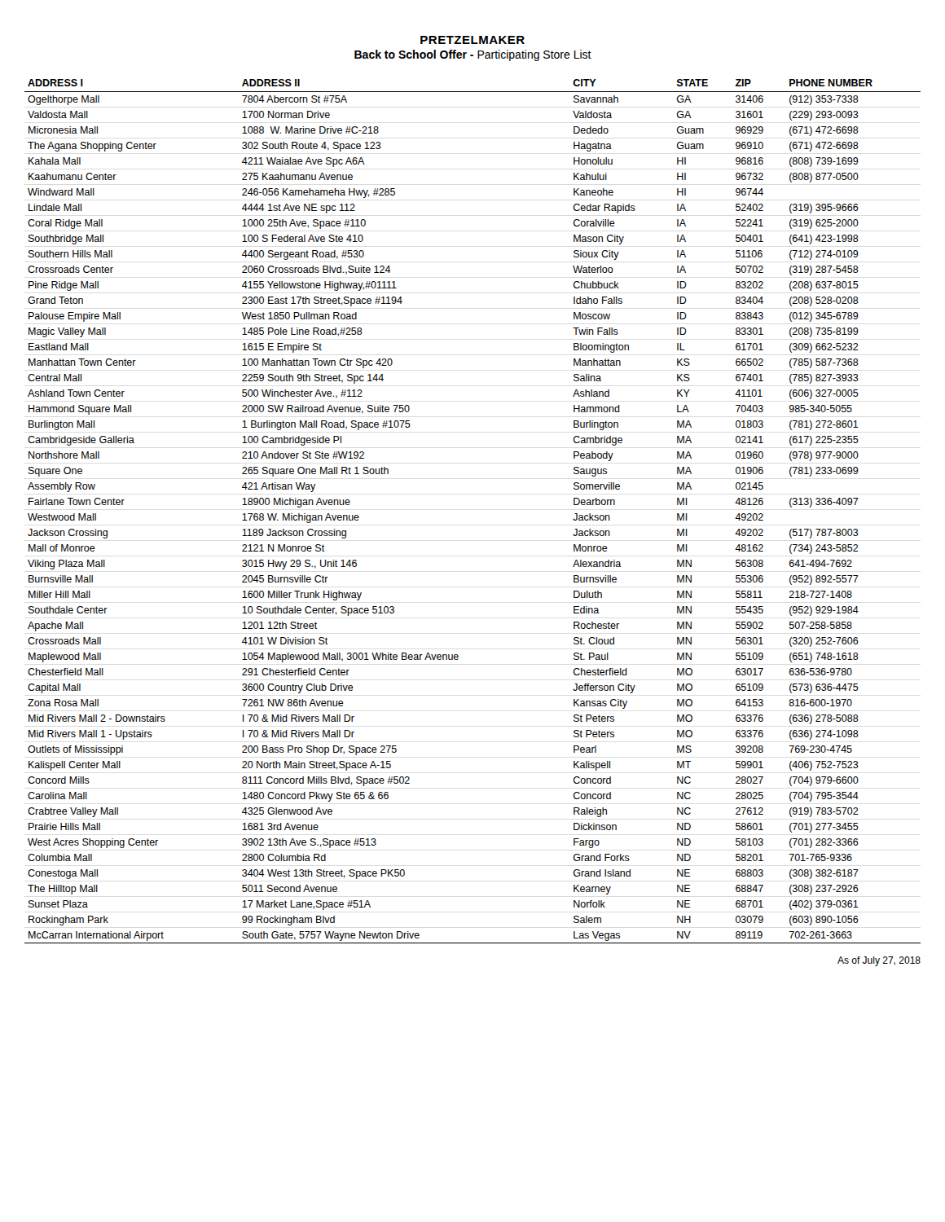PRETZELMAKER
Back to School Offer - Participating Store List
| ADDRESS I | ADDRESS II | CITY | STATE | ZIP | PHONE NUMBER |
| --- | --- | --- | --- | --- | --- |
| Ogelthorpe Mall | 7804 Abercorn St #75A | Savannah | GA | 31406 | (912) 353-7338 |
| Valdosta Mall | 1700 Norman Drive | Valdosta | GA | 31601 | (229) 293-0093 |
| Micronesia Mall | 1088 W. Marine Drive #C-218 | Dededo | Guam | 96929 | (671) 472-6698 |
| The Agana Shopping Center | 302 South Route 4, Space 123 | Hagatna | Guam | 96910 | (671) 472-6698 |
| Kahala Mall | 4211 Waialae Ave Spc A6A | Honolulu | HI | 96816 | (808) 739-1699 |
| Kaahumanu Center | 275 Kaahumanu Avenue | Kahului | HI | 96732 | (808) 877-0500 |
| Windward Mall | 246-056 Kamehameha Hwy, #285 | Kaneohe | HI | 96744 | |
| Lindale Mall | 4444 1st Ave NE spc 112 | Cedar Rapids | IA | 52402 | (319) 395-9666 |
| Coral Ridge Mall | 1000 25th Ave, Space #110 | Coralville | IA | 52241 | (319) 625-2000 |
| Southbridge Mall | 100 S Federal Ave Ste 410 | Mason City | IA | 50401 | (641) 423-1998 |
| Southern Hills Mall | 4400 Sergeant Road, #530 | Sioux City | IA | 51106 | (712) 274-0109 |
| Crossroads Center | 2060 Crossroads Blvd.,Suite 124 | Waterloo | IA | 50702 | (319) 287-5458 |
| Pine Ridge Mall | 4155 Yellowstone Highway,#01111 | Chubbuck | ID | 83202 | (208) 637-8015 |
| Grand Teton | 2300 East 17th Street,Space #1194 | Idaho Falls | ID | 83404 | (208) 528-0208 |
| Palouse Empire Mall | West 1850 Pullman Road | Moscow | ID | 83843 | (012) 345-6789 |
| Magic Valley Mall | 1485 Pole Line Road,#258 | Twin Falls | ID | 83301 | (208) 735-8199 |
| Eastland Mall | 1615 E Empire St | Bloomington | IL | 61701 | (309) 662-5232 |
| Manhattan Town Center | 100 Manhattan Town Ctr Spc 420 | Manhattan | KS | 66502 | (785) 587-7368 |
| Central Mall | 2259 South 9th Street, Spc 144 | Salina | KS | 67401 | (785) 827-3933 |
| Ashland Town Center | 500 Winchester Ave., #112 | Ashland | KY | 41101 | (606) 327-0005 |
| Hammond Square Mall | 2000 SW Railroad Avenue, Suite 750 | Hammond | LA | 70403 | 985-340-5055 |
| Burlington Mall | 1 Burlington Mall Road, Space #1075 | Burlington | MA | 01803 | (781) 272-8601 |
| Cambridgeside Galleria | 100 Cambridgeside Pl | Cambridge | MA | 02141 | (617) 225-2355 |
| Northshore Mall | 210 Andover St Ste #W192 | Peabody | MA | 01960 | (978) 977-9000 |
| Square One | 265 Square One Mall Rt 1 South | Saugus | MA | 01906 | (781) 233-0699 |
| Assembly Row | 421 Artisan Way | Somerville | MA | 02145 | |
| Fairlane Town Center | 18900 Michigan Avenue | Dearborn | MI | 48126 | (313) 336-4097 |
| Westwood Mall | 1768 W. Michigan Avenue | Jackson | MI | 49202 | |
| Jackson Crossing | 1189 Jackson Crossing | Jackson | MI | 49202 | (517) 787-8003 |
| Mall of Monroe | 2121 N Monroe St | Monroe | MI | 48162 | (734) 243-5852 |
| Viking Plaza Mall | 3015 Hwy 29 S., Unit 146 | Alexandria | MN | 56308 | 641-494-7692 |
| Burnsville Mall | 2045 Burnsville Ctr | Burnsville | MN | 55306 | (952) 892-5577 |
| Miller Hill Mall | 1600 Miller Trunk Highway | Duluth | MN | 55811 | 218-727-1408 |
| Southdale Center | 10 Southdale Center, Space 5103 | Edina | MN | 55435 | (952) 929-1984 |
| Apache Mall | 1201 12th Street | Rochester | MN | 55902 | 507-258-5858 |
| Crossroads Mall | 4101 W Division St | St. Cloud | MN | 56301 | (320) 252-7606 |
| Maplewood Mall | 1054 Maplewood Mall, 3001 White Bear Avenue | St. Paul | MN | 55109 | (651) 748-1618 |
| Chesterfield Mall | 291 Chesterfield Center | Chesterfield | MO | 63017 | 636-536-9780 |
| Capital Mall | 3600 Country Club Drive | Jefferson City | MO | 65109 | (573) 636-4475 |
| Zona Rosa Mall | 7261 NW 86th Avenue | Kansas City | MO | 64153 | 816-600-1970 |
| Mid Rivers Mall 2 - Downstairs | I 70 & Mid Rivers Mall Dr | St Peters | MO | 63376 | (636) 278-5088 |
| Mid Rivers Mall 1 - Upstairs | I 70 & Mid Rivers Mall Dr | St Peters | MO | 63376 | (636) 274-1098 |
| Outlets of Mississippi | 200 Bass Pro Shop Dr, Space 275 | Pearl | MS | 39208 | 769-230-4745 |
| Kalispell Center Mall | 20 North Main Street,Space A-15 | Kalispell | MT | 59901 | (406) 752-7523 |
| Concord Mills | 8111 Concord Mills Blvd, Space #502 | Concord | NC | 28027 | (704) 979-6600 |
| Carolina Mall | 1480 Concord Pkwy Ste 65 & 66 | Concord | NC | 28025 | (704) 795-3544 |
| Crabtree Valley Mall | 4325 Glenwood Ave | Raleigh | NC | 27612 | (919) 783-5702 |
| Prairie Hills Mall | 1681 3rd Avenue | Dickinson | ND | 58601 | (701) 277-3455 |
| West Acres Shopping Center | 3902 13th Ave S.,Space #513 | Fargo | ND | 58103 | (701) 282-3366 |
| Columbia Mall | 2800 Columbia Rd | Grand Forks | ND | 58201 | 701-765-9336 |
| Conestoga Mall | 3404 West 13th Street, Space PK50 | Grand Island | NE | 68803 | (308) 382-6187 |
| The Hilltop Mall | 5011 Second Avenue | Kearney | NE | 68847 | (308) 237-2926 |
| Sunset Plaza | 17 Market Lane,Space #51A | Norfolk | NE | 68701 | (402) 379-0361 |
| Rockingham Park | 99 Rockingham Blvd | Salem | NH | 03079 | (603) 890-1056 |
| McCarran International Airport | South Gate, 5757 Wayne Newton Drive | Las Vegas | NV | 89119 | 702-261-3663 |
As of July 27, 2018